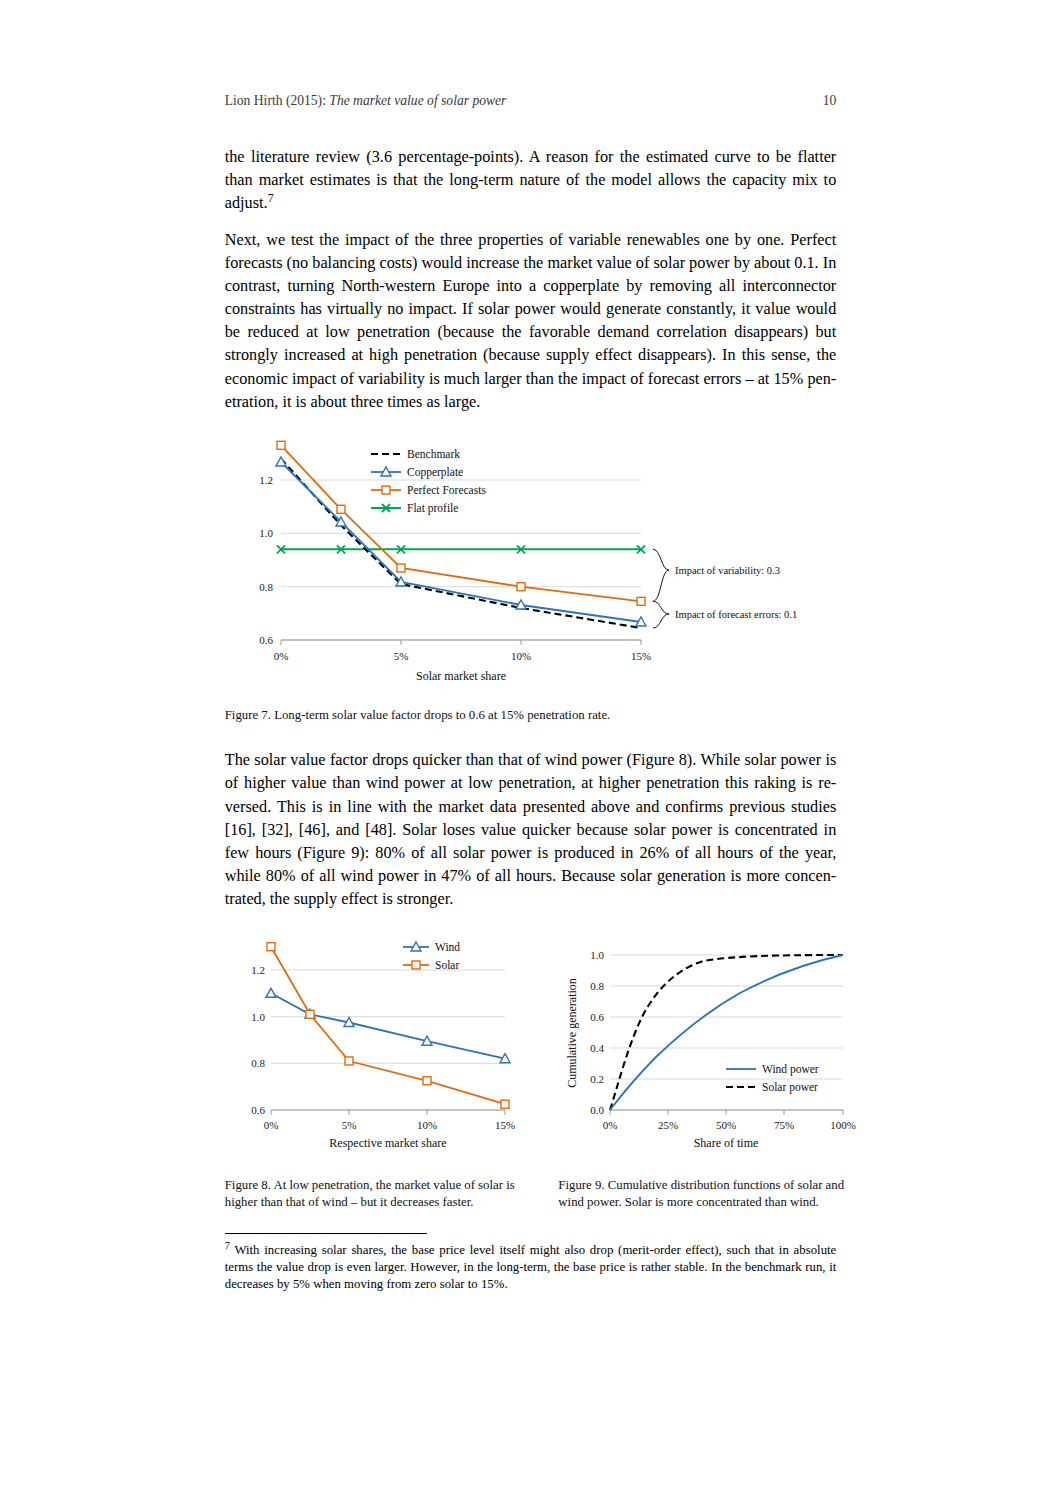Lion Hirth (2015): The market value of solar power
10
the literature review (3.6 percentage-points). A reason for the estimated curve to be flatter than market estimates is that the long-term nature of the model allows the capacity mix to adjust.7
Next, we test the impact of the three properties of variable renewables one by one. Perfect forecasts (no balancing costs) would increase the market value of solar power by about 0.1. In contrast, turning North-western Europe into a copperplate by removing all interconnector constraints has virtually no impact. If solar power would generate constantly, it value would be reduced at low penetration (because the favorable demand correlation disappears) but strongly increased at high penetration (because supply effect disappears). In this sense, the economic impact of variability is much larger than the impact of forecast errors – at 15% penetration, it is about three times as large.
mapping: value 0.6 -> y=200 ; 1.2 -> y=40 => y = 200 - (v-0.6)*(160/0.6) 0.6 0.8 1.0 1.2 0% 5% 10% 15% Solar market share Benchmark Copperplate Perfect Forecasts Flat profile Impact of variability: 0.3 Impact of forecast errors: 0.1
Figure 7. Long-term solar value factor drops to 0.6 at 15% penetration rate.
The solar value factor drops quicker than that of wind power (Figure 8). While solar power is of higher value than wind power at low penetration, at higher penetration this raking is reversed. This is in line with the market data presented above and confirms previous studies [16], [32], [46], and [48]. Solar loses value quicker because solar power is concentrated in few hours (Figure 9): 80% of all solar power is produced in 26% of all hours of the year, while 80% of all wind power in 47% of all hours. Because solar generation is more concentrated, the supply effect is stronger.
0.6 0.8 1.0 1.2 0% 5% 10% 15% Respective market share Wind Solar
Figure 8. At low penetration, the market value of solar is higher than that of wind – but it decreases faster.
0.0 0.2 0.4 0.6 0.8 1.0 Cumulative generation 0% 25% 50% 75% 100% Share of time Wind power Solar power
Figure 9. Cumulative distribution functions of solar and wind power. Solar is more concentrated than wind.
7 With increasing solar shares, the base price level itself might also drop (merit-order effect), such that in absolute terms the value drop is even larger. However, in the long-term, the base price is rather stable. In the benchmark run, it decreases by 5% when moving from zero solar to 15%.